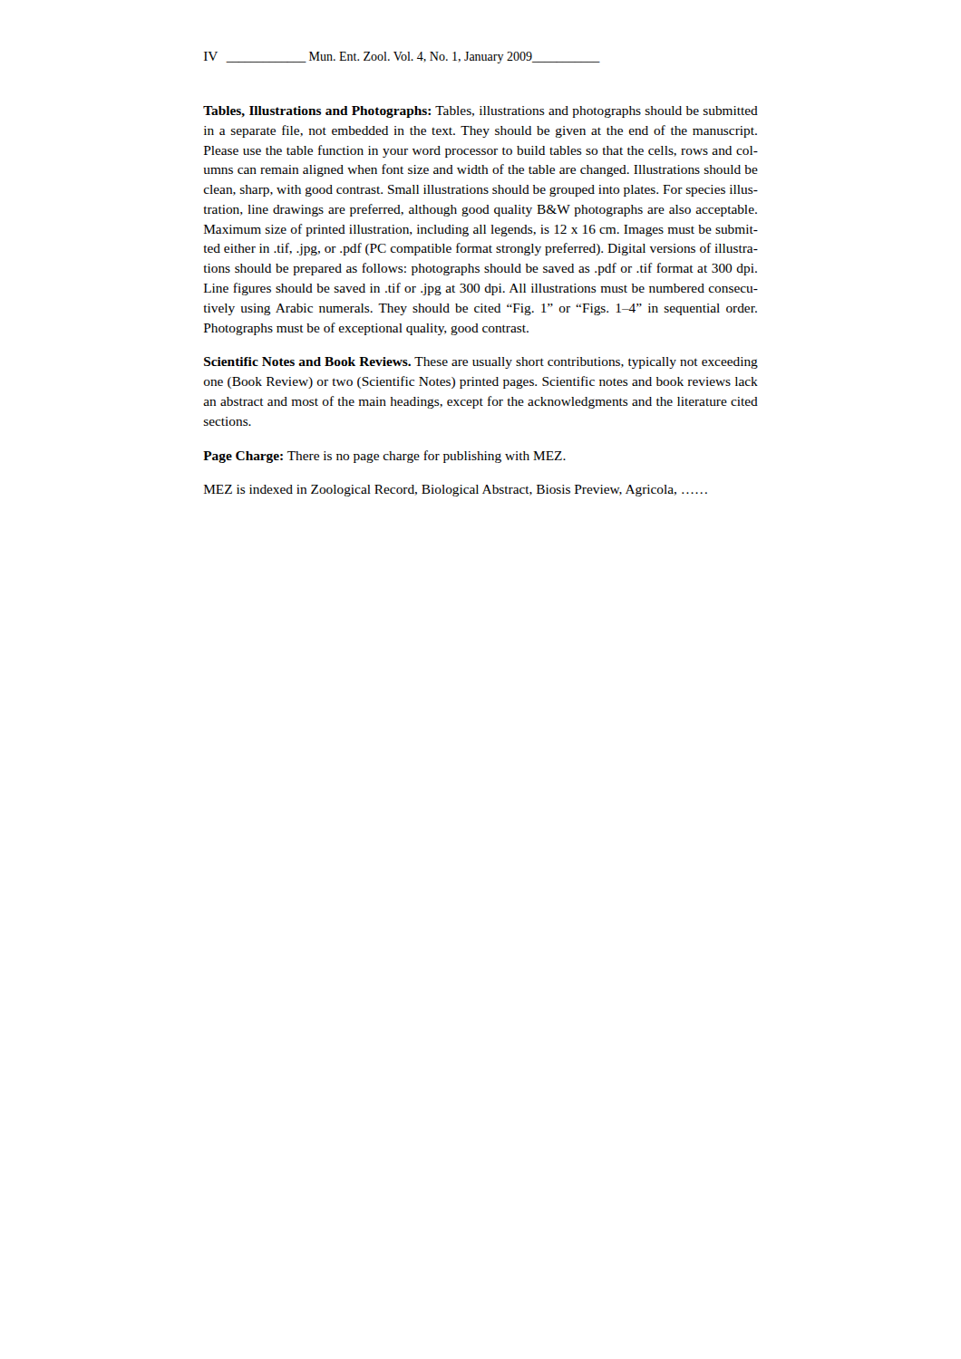IV _____________ Mun. Ent. Zool. Vol. 4, No. 1, January 2009___________
Tables, Illustrations and Photographs: Tables, illustrations and photographs should be submitted in a separate file, not embedded in the text. They should be given at the end of the manuscript. Please use the table function in your word processor to build tables so that the cells, rows and columns can remain aligned when font size and width of the table are changed. Illustrations should be clean, sharp, with good contrast. Small illustrations should be grouped into plates. For species illustration, line drawings are preferred, although good quality B&W photographs are also acceptable. Maximum size of printed illustration, including all legends, is 12 x 16 cm. Images must be submitted either in .tif, .jpg, or .pdf (PC compatible format strongly preferred). Digital versions of illustrations should be prepared as follows: photographs should be saved as .pdf or .tif format at 300 dpi. Line figures should be saved in .tif or .jpg at 300 dpi. All illustrations must be numbered consecutively using Arabic numerals. They should be cited “Fig. 1” or “Figs. 1–4” in sequential order. Photographs must be of exceptional quality, good contrast.
Scientific Notes and Book Reviews. These are usually short contributions, typically not exceeding one (Book Review) or two (Scientific Notes) printed pages. Scientific notes and book reviews lack an abstract and most of the main headings, except for the acknowledgments and the literature cited sections.
Page Charge: There is no page charge for publishing with MEZ.
MEZ is indexed in Zoological Record, Biological Abstract, Biosis Preview, Agricola, ……